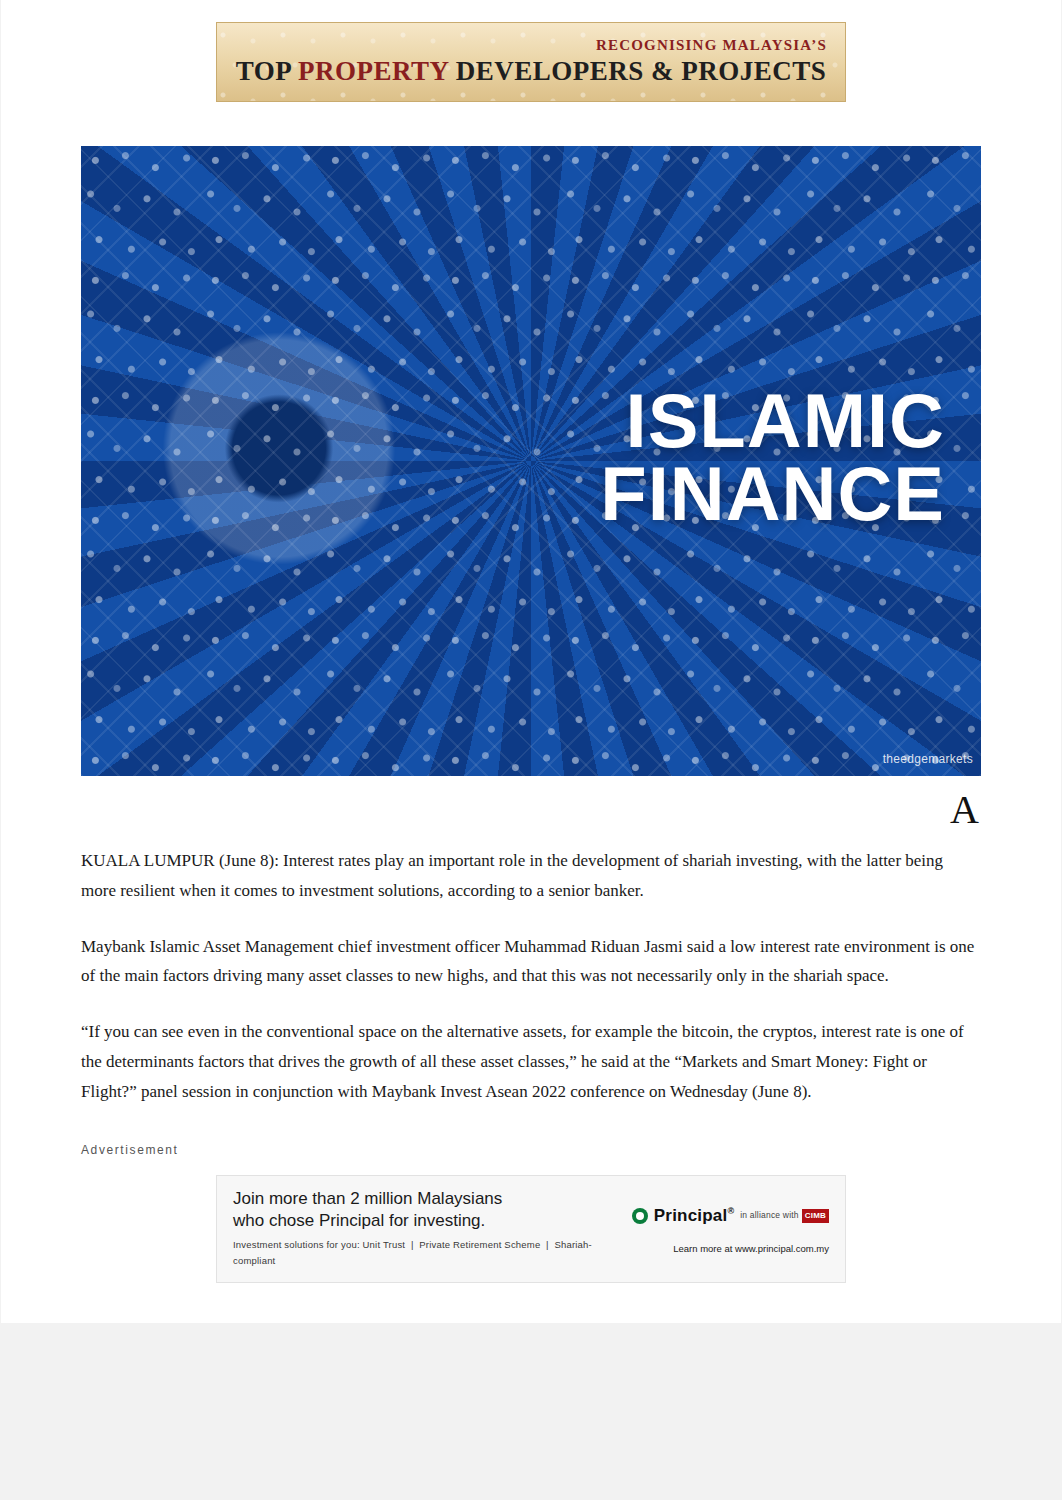RECOGNISING MALAYSIA’S TOP PROPERTY DEVELOPERS & PROJECTS
ISLAMIC FINANCE
theedgemarkets
A
KUALA LUMPUR (June 8): Interest rates play an important role in the development of shariah investing, with the latter being more resilient when it comes to investment solutions, according to a senior banker.
Maybank Islamic Asset Management chief investment officer Muhammad Riduan Jasmi said a low interest rate environment is one of the main factors driving many asset classes to new highs, and that this was not necessarily only in the shariah space.
“If you can see even in the conventional space on the alternative assets, for example the bitcoin, the cryptos, interest rate is one of the determinants factors that drives the growth of all these asset classes,” he said at the “Markets and Smart Money: Fight or Flight?” panel session in conjunction with Maybank Invest Asean 2022 conference on Wednesday (June 8).
Advertisement
Join more than 2 million Malaysians
who chose Principal for investing.
Investment solutions for you: Unit Trust | Private Retirement Scheme | Shariah-compliant
Principal® in alliance withCIMB
Learn more at www.principal.com.my